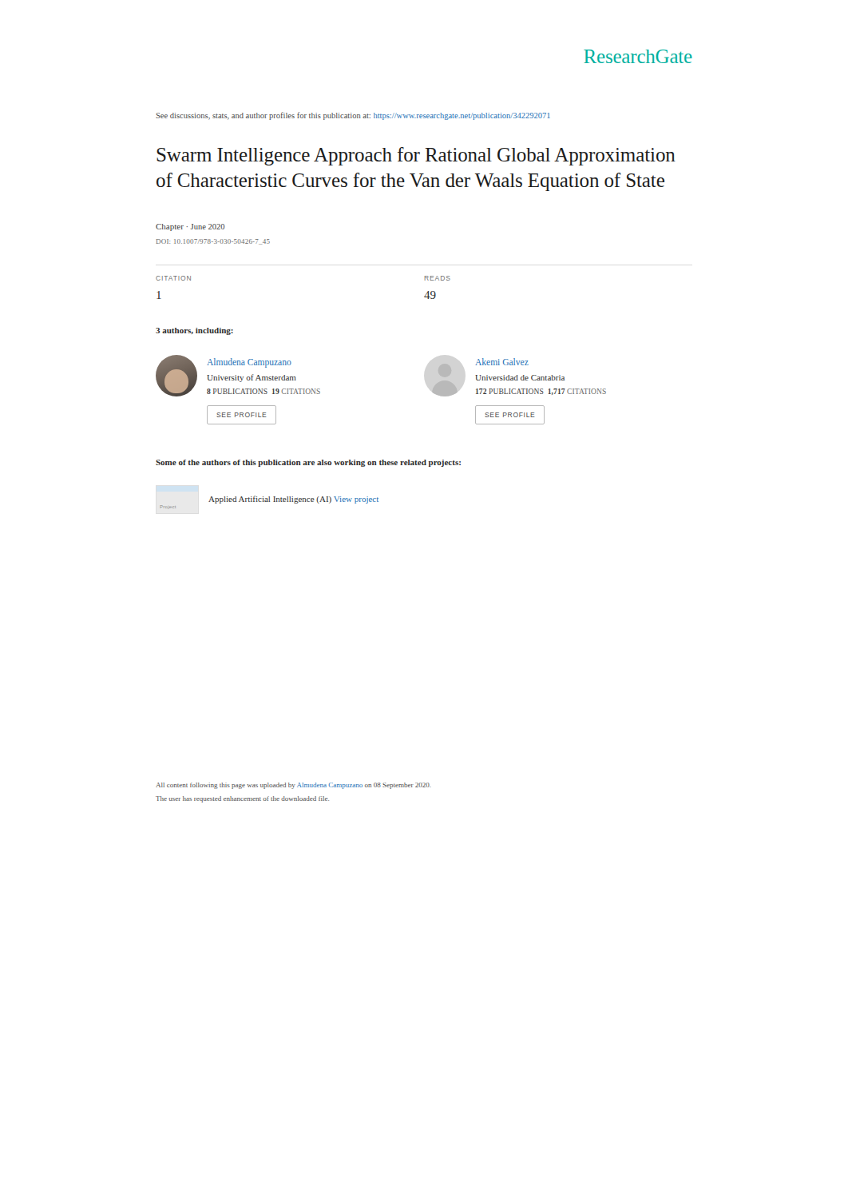ResearchGate
See discussions, stats, and author profiles for this publication at: https://www.researchgate.net/publication/342292071
Swarm Intelligence Approach for Rational Global Approximation of Characteristic Curves for the Van der Waals Equation of State
Chapter · June 2020
DOI: 10.1007/978-3-030-50426-7_45
CITATION
1
READS
49
3 authors, including:
Almudena Campuzano
University of Amsterdam
8 PUBLICATIONS 19 CITATIONS
SEE PROFILE
Akemi Galvez
Universidad de Cantabria
172 PUBLICATIONS 1,717 CITATIONS
SEE PROFILE
Some of the authors of this publication are also working on these related projects:
Project
Applied Artificial Intelligence (AI) View project
All content following this page was uploaded by Almudena Campuzano on 08 September 2020.
The user has requested enhancement of the downloaded file.